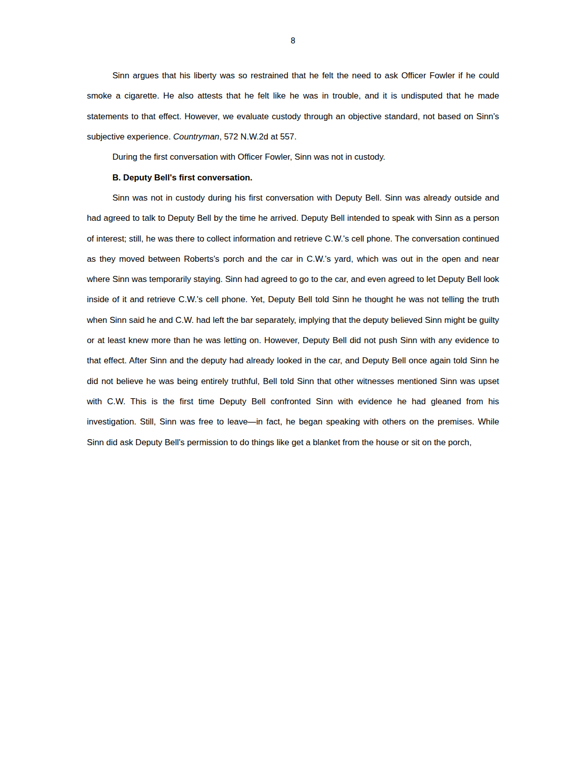8
Sinn argues that his liberty was so restrained that he felt the need to ask Officer Fowler if he could smoke a cigarette. He also attests that he felt like he was in trouble, and it is undisputed that he made statements to that effect. However, we evaluate custody through an objective standard, not based on Sinn's subjective experience. Countryman, 572 N.W.2d at 557.
During the first conversation with Officer Fowler, Sinn was not in custody.
B. Deputy Bell's first conversation.
Sinn was not in custody during his first conversation with Deputy Bell. Sinn was already outside and had agreed to talk to Deputy Bell by the time he arrived. Deputy Bell intended to speak with Sinn as a person of interest; still, he was there to collect information and retrieve C.W.'s cell phone. The conversation continued as they moved between Roberts's porch and the car in C.W.'s yard, which was out in the open and near where Sinn was temporarily staying. Sinn had agreed to go to the car, and even agreed to let Deputy Bell look inside of it and retrieve C.W.'s cell phone. Yet, Deputy Bell told Sinn he thought he was not telling the truth when Sinn said he and C.W. had left the bar separately, implying that the deputy believed Sinn might be guilty or at least knew more than he was letting on. However, Deputy Bell did not push Sinn with any evidence to that effect. After Sinn and the deputy had already looked in the car, and Deputy Bell once again told Sinn he did not believe he was being entirely truthful, Bell told Sinn that other witnesses mentioned Sinn was upset with C.W. This is the first time Deputy Bell confronted Sinn with evidence he had gleaned from his investigation. Still, Sinn was free to leave—in fact, he began speaking with others on the premises. While Sinn did ask Deputy Bell's permission to do things like get a blanket from the house or sit on the porch,